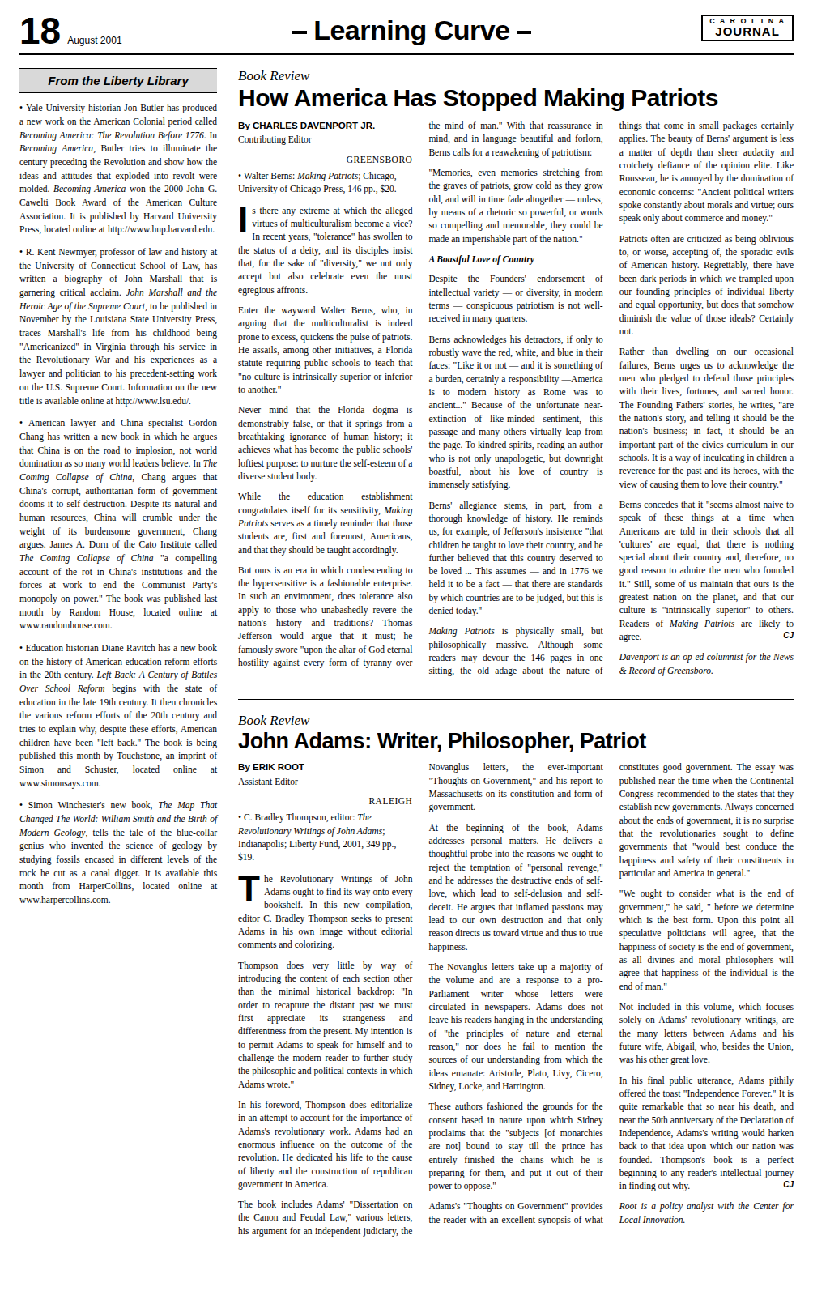18 August 2001
Learning Curve
C A R O L I N A JOURNAL
From the Liberty Library
Yale University historian Jon Butler has produced a new work on the American Colonial period called Becoming America: The Revolution Before 1776. In Becoming America, Butler tries to illuminate the century preceding the Revolution and show how the ideas and attitudes that exploded into revolt were molded. Becoming America won the 2000 John G. Cawelti Book Award of the American Culture Association. It is published by Harvard University Press, located online at http://www.hup.harvard.edu.
R. Kent Newmyer, professor of law and history at the University of Connecticut School of Law, has written a biography of John Marshall that is garnering critical acclaim. John Marshall and the Heroic Age of the Supreme Court, to be published in November by the Louisiana State University Press, traces Marshall's life from his childhood being "Americanized" in Virginia through his service in the Revolutionary War and his experiences as a lawyer and politician to his precedent-setting work on the U.S. Supreme Court. Information on the new title is available online at http://www.lsu.edu/.
American lawyer and China specialist Gordon Chang has written a new book in which he argues that China is on the road to implosion, not world domination as so many world leaders believe. In The Coming Collapse of China, Chang argues that China's corrupt, authoritarian form of government dooms it to self-destruction. Despite its natural and human resources, China will crumble under the weight of its burdensome government, Chang argues. James A. Dorn of the Cato Institute called The Coming Collapse of China "a compelling account of the rot in China's institutions and the forces at work to end the Communist Party's monopoly on power." The book was published last month by Random House, located online at www.randomhouse.com.
Education historian Diane Ravitch has a new book on the history of American education reform efforts in the 20th century. Left Back: A Century of Battles Over School Reform begins with the state of education in the late 19th century. It then chronicles the various reform efforts of the 20th century and tries to explain why, despite these efforts, American children have been "left back." The book is being published this month by Touchstone, an imprint of Simon and Schuster, located online at www.simonsays.com.
Simon Winchester's new book, The Map That Changed The World: William Smith and the Birth of Modern Geology, tells the tale of the blue-collar genius who invented the science of geology by studying fossils encased in different levels of the rock he cut as a canal digger. It is available this month from HarperCollins, located online at www.harpercollins.com.
Book Review
How America Has Stopped Making Patriots
By CHARLES DAVENPORT JR.
Contributing Editor
GREENSBORO
Walter Berns: Making Patriots; Chicago, University of Chicago Press, 146 pp., $20.
Is there any extreme at which the alleged virtues of multiculturalism become a vice? In recent years, "tolerance" has swollen to the status of a deity, and its disciples insist that, for the sake of "diversity," we not only accept but also celebrate even the most egregious affronts.
Enter the wayward Walter Berns, who, in arguing that the multiculturalist is indeed prone to excess, quickens the pulse of patriots. He assails, among other initiatives, a Florida statute requiring public schools to teach that "no culture is intrinsically superior or inferior to another."
Never mind that the Florida dogma is demonstrably false, or that it springs from a breathtaking ignorance of human history; it achieves what has become the public schools' loftiest purpose: to nurture the self-esteem of a diverse student body.
While the education establishment congratulates itself for its sensitivity, Making Patriots serves as a timely reminder that those students are, first and foremost, Americans, and that they should be taught accordingly.
But ours is an era in which condescending to the hypersensitive is a fashionable enterprise. In such an environment, does tolerance also apply to those who unabashedly revere the nation's history and traditions? Thomas Jefferson would argue that it must; he famously swore "upon the altar of God eternal hostility against every form of tyranny over the mind of man." With that reassurance in mind, and in language beautiful and forlorn, Berns calls for a reawakening of patriotism:
"Memories, even memories stretching from the graves of patriots, grow cold as they grow old, and will in time fade altogether — unless, by means of a rhetoric so powerful, or words so compelling and memorable, they could be made an imperishable part of the nation."
A Boastful Love of Country
Despite the Founders' endorsement of intellectual variety — or diversity, in modern terms — conspicuous patriotism is not well-received in many quarters.
Berns acknowledges his detractors, if only to robustly wave the red, white, and blue in their faces: "Like it or not — and it is something of a burden, certainly a responsibility —America is to modern history as Rome was to ancient..." Because of the unfortunate near-extinction of like-minded sentiment, this passage and many others virtually leap from the page. To kindred spirits, reading an author who is not only unapologetic, but downright boastful, about his love of country is immensely satisfying.
Berns' allegiance stems, in part, from a thorough knowledge of history. He reminds us, for example, of Jefferson's insistence "that children be taught to love their country, and he further believed that this country deserved to be loved ... This assumes — and in 1776 we held it to be a fact — that there are standards by which countries are to be judged, but this is denied today."
Making Patriots is physically small, but philosophically massive. Although some readers may devour the 146 pages in one sitting, the old adage about the nature of things that come in small packages certainly applies. The beauty of Berns' argument is less a matter of depth than sheer audacity and crotchety defiance of the opinion elite. Like Rousseau, he is annoyed by the domination of economic concerns: "Ancient political writers spoke constantly about morals and virtue; ours speak only about commerce and money."
Patriots often are criticized as being oblivious to, or worse, accepting of, the sporadic evils of American history. Regrettably, there have been dark periods in which we trampled upon our founding principles of individual liberty and equal opportunity, but does that somehow diminish the value of those ideals? Certainly not.
Rather than dwelling on our occasional failures, Berns urges us to acknowledge the men who pledged to defend those principles with their lives, fortunes, and sacred honor. The Founding Fathers' stories, he writes, "are the nation's story, and telling it should be the nation's business; in fact, it should be an important part of the civics curriculum in our schools. It is a way of inculcating in children a reverence for the past and its heroes, with the view of causing them to love their country."
Berns concedes that it "seems almost naive to speak of these things at a time when Americans are told in their schools that all 'cultures' are equal, that there is nothing special about their country and, therefore, no good reason to admire the men who founded it." Still, some of us maintain that ours is the greatest nation on the planet, and that our culture is "intrinsically superior" to others. Readers of Making Patriots are likely to agree. CJ
Davenport is an op-ed columnist for the News & Record of Greensboro.
Book Review
John Adams: Writer, Philosopher, Patriot
By ERIK ROOT
Assistant Editor
RALEIGH
C. Bradley Thompson, editor: The Revolutionary Writings of John Adams; Indianapolis; Liberty Fund, 2001, 349 pp., $19.
The Revolutionary Writings of John Adams ought to find its way onto every bookshelf. In this new compilation, editor C. Bradley Thompson seeks to present Adams in his own image without editorial comments and colorizing.
Thompson does very little by way of introducing the content of each section other than the minimal historical backdrop: "In order to recapture the distant past we must first appreciate its strangeness and differentness from the present. My intention is to permit Adams to speak for himself and to challenge the modern reader to further study the philosophic and political contexts in which Adams wrote."
In his foreword, Thompson does editorialize in an attempt to account for the importance of Adams's revolutionary work. Adams had an enormous influence on the outcome of the revolution. He dedicated his life to the cause of liberty and the construction of republican government in America.
The book includes Adams' "Dissertation on the Canon and Feudal Law," various letters, his argument for an independent judiciary, the Novanglus letters, the ever-important "Thoughts on Government," and his report to Massachusetts on its constitution and form of government.
At the beginning of the book, Adams addresses personal matters. He delivers a thoughtful probe into the reasons we ought to reject the temptation of "personal revenge," and he addresses the destructive ends of self-love, which lead to self-delusion and self-deceit. He argues that inflamed passions may lead to our own destruction and that only reason directs us toward virtue and thus to true happiness.
The Novanglus letters take up a majority of the volume and are a response to a pro-Parliament writer whose letters were circulated in newspapers. Adams does not leave his readers hanging in the understanding of "the principles of nature and eternal reason," nor does he fail to mention the sources of our understanding from which the ideas emanate: Aristotle, Plato, Livy, Cicero, Sidney, Locke, and Harrington.
These authors fashioned the grounds for the consent based in nature upon which Sidney proclaims that the "subjects [of monarchies are not] bound to stay till the prince has entirely finished the chains which he is preparing for them, and put it out of their power to oppose."
Adams's "Thoughts on Government" provides the reader with an excellent synopsis of what constitutes good government. The essay was published near the time when the Continental Congress recommended to the states that they establish new governments. Always concerned about the ends of government, it is no surprise that the revolutionaries sought to define governments that "would best conduce the happiness and safety of their constituents in particular and America in general."
"We ought to consider what is the end of government," he said, " before we determine which is the best form. Upon this point all speculative politicians will agree, that the happiness of society is the end of government, as all divines and moral philosophers will agree that happiness of the individual is the end of man."
Not included in this volume, which focuses solely on Adams' revolutionary writings, are the many letters between Adams and his future wife, Abigail, who, besides the Union, was his other great love.
In his final public utterance, Adams pithily offered the toast "Independence Forever." It is quite remarkable that so near his death, and near the 50th anniversary of the Declaration of Independence, Adams's writing would harken back to that idea upon which our nation was founded. Thompson's book is a perfect beginning to any reader's intellectual journey in finding out why. CJ
Root is a policy analyst with the Center for Local Innovation.